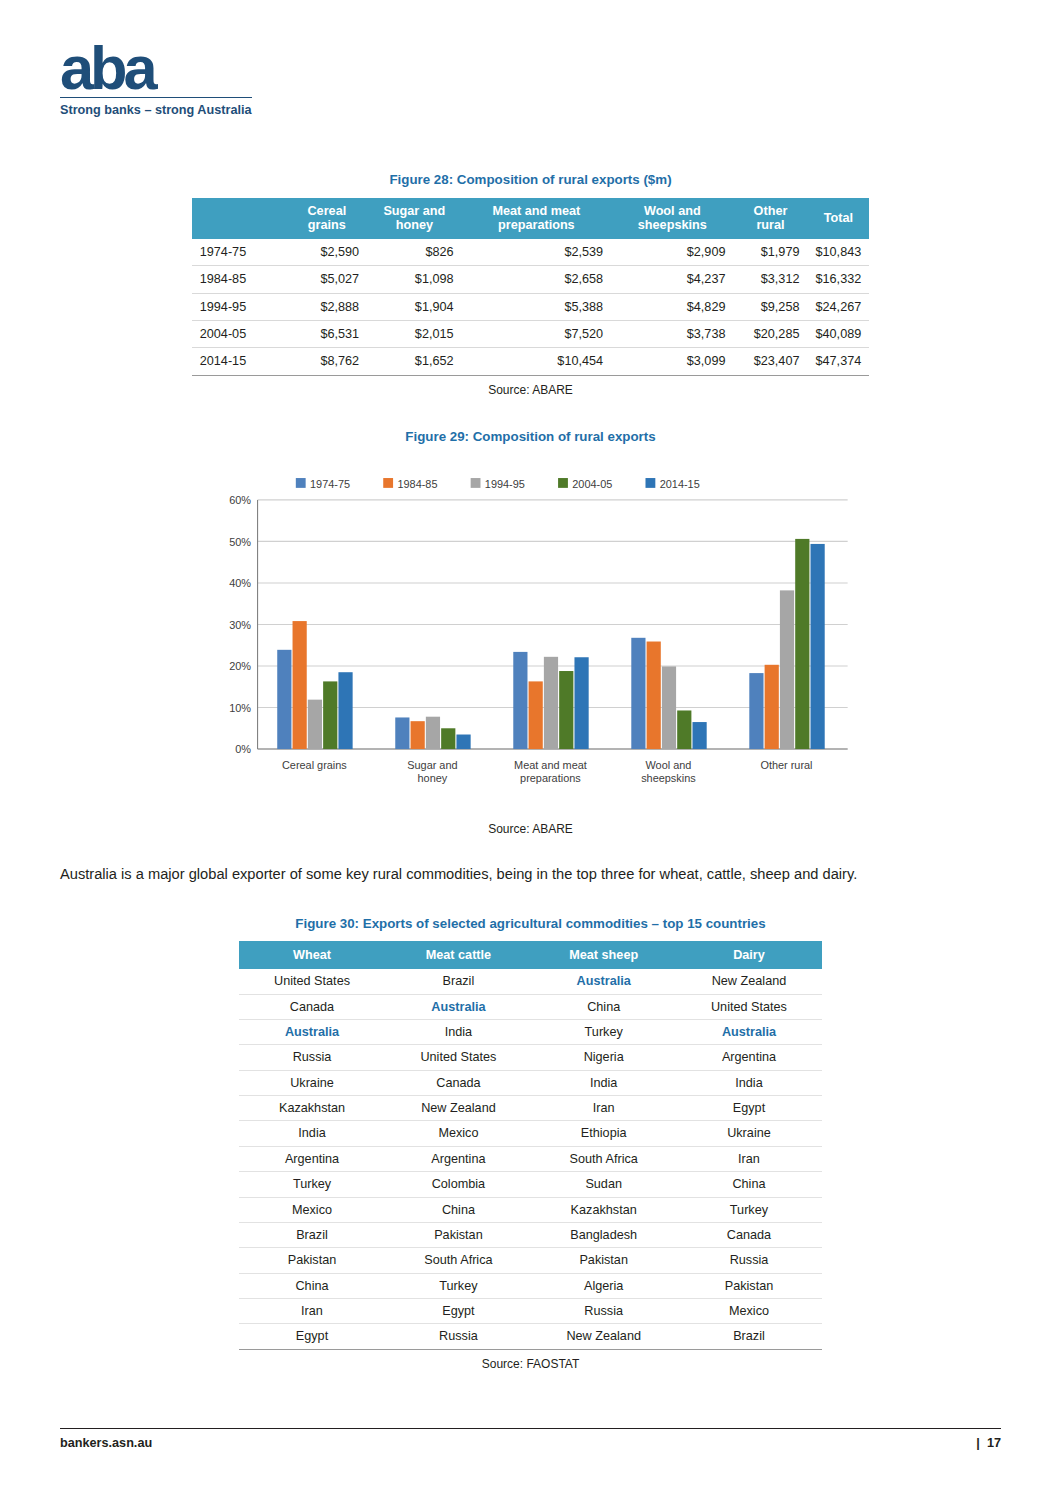aba
Strong banks – strong Australia
Figure 28: Composition of rural exports ($m)
| | Cereal grains | Sugar and honey | Meat and meat preparations | Wool and sheepskins | Other rural | Total |
| --- | --- | --- | --- | --- | --- | --- |
| 1974-75 | $2,590 | $826 | $2,539 | $2,909 | $1,979 | $10,843 |
| 1984-85 | $5,027 | $1,098 | $2,658 | $4,237 | $3,312 | $16,332 |
| 1994-95 | $2,888 | $1,904 | $5,388 | $4,829 | $9,258 | $24,267 |
| 2004-05 | $6,531 | $2,015 | $7,520 | $3,738 | $20,285 | $40,089 |
| 2014-15 | $8,762 | $1,652 | $10,454 | $3,099 | $23,407 | $47,374 |
Source: ABARE
Figure 29: Composition of rural exports
0% 10% 20% 30% 40% 50% 60% 1974-75 1984-85 1994-95 2004-05 2014-15 Group 1: Cereal grains (23.9, 30.8, 11.9, 16.3, 18.5) Cereal grains Sugar and honey Meat and meat preparations Wool and sheepskins Other rural
Source: ABARE
Australia is a major global exporter of some key rural commodities, being in the top three for wheat, cattle, sheep and dairy.
Figure 30: Exports of selected agricultural commodities – top 15 countries
| Wheat | Meat cattle | Meat sheep | Dairy |
| --- | --- | --- | --- |
| United States | Brazil | Australia | New Zealand |
| Canada | Australia | China | United States |
| Australia | India | Turkey | Australia |
| Russia | United States | Nigeria | Argentina |
| Ukraine | Canada | India | India |
| Kazakhstan | New Zealand | Iran | Egypt |
| India | Mexico | Ethiopia | Ukraine |
| Argentina | Argentina | South Africa | Iran |
| Turkey | Colombia | Sudan | China |
| Mexico | China | Kazakhstan | Turkey |
| Brazil | Pakistan | Bangladesh | Canada |
| Pakistan | South Africa | Pakistan | Russia |
| China | Turkey | Algeria | Pakistan |
| Iran | Egypt | Russia | Mexico |
| Egypt | Russia | New Zealand | Brazil |
Source: FAOSTAT
bankers.asn.au | 17